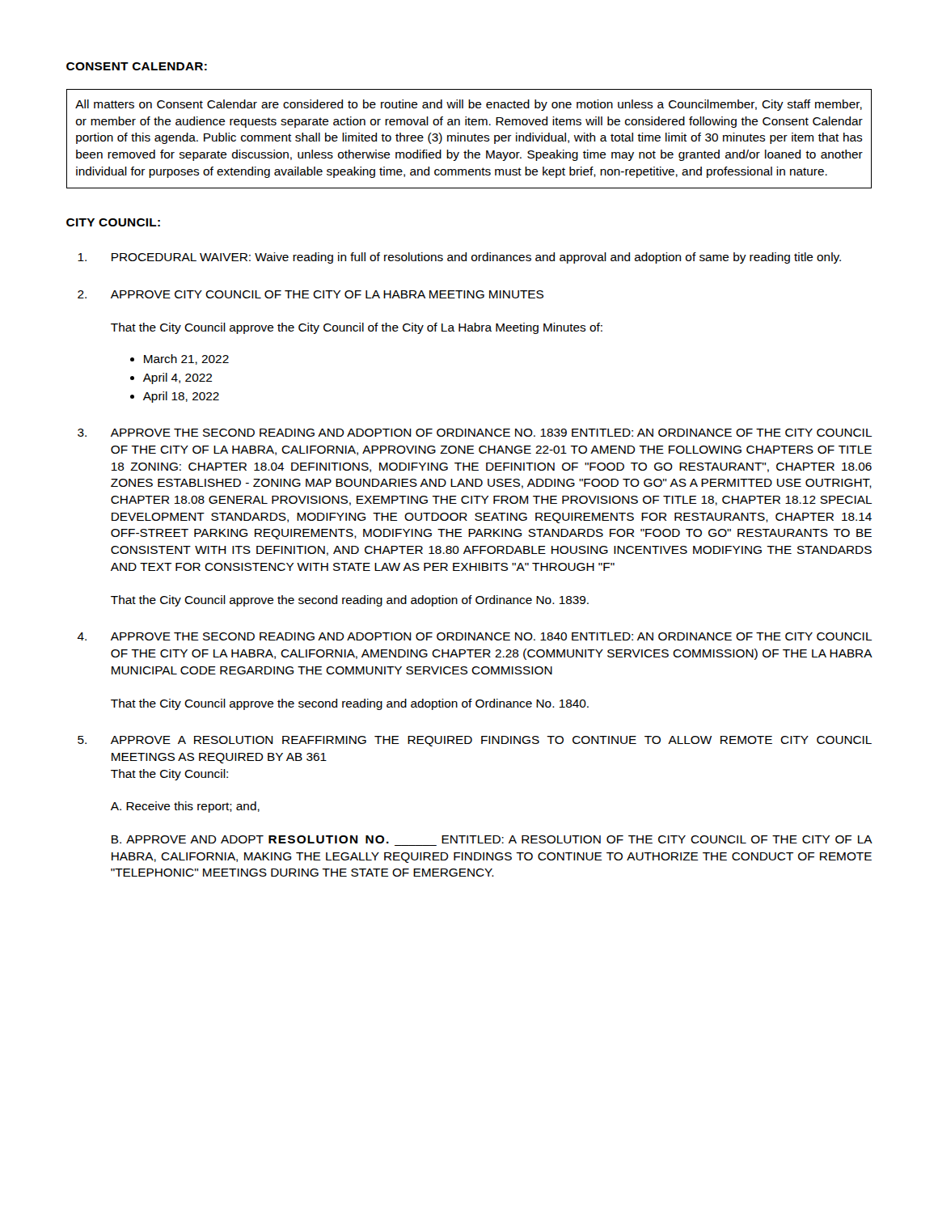CONSENT CALENDAR:
All matters on Consent Calendar are considered to be routine and will be enacted by one motion unless a Councilmember, City staff member, or member of the audience requests separate action or removal of an item. Removed items will be considered following the Consent Calendar portion of this agenda. Public comment shall be limited to three (3) minutes per individual, with a total time limit of 30 minutes per item that has been removed for separate discussion, unless otherwise modified by the Mayor. Speaking time may not be granted and/or loaned to another individual for purposes of extending available speaking time, and comments must be kept brief, non-repetitive, and professional in nature.
CITY COUNCIL:
1.
PROCEDURAL WAIVER: Waive reading in full of resolutions and ordinances and approval and adoption of same by reading title only.
2.
APPROVE CITY COUNCIL OF THE CITY OF LA HABRA MEETING MINUTES
That the City Council approve the City Council of the City of La Habra Meeting Minutes of:
March 21, 2022
April 4, 2022
April 18, 2022
3.
APPROVE THE SECOND READING AND ADOPTION OF ORDINANCE NO. 1839 ENTITLED: AN ORDINANCE OF THE CITY COUNCIL OF THE CITY OF LA HABRA, CALIFORNIA, APPROVING ZONE CHANGE 22-01 TO AMEND THE FOLLOWING CHAPTERS OF TITLE 18 ZONING: CHAPTER 18.04 DEFINITIONS, MODIFYING THE DEFINITION OF "FOOD TO GO RESTAURANT", CHAPTER 18.06 ZONES ESTABLISHED - ZONING MAP BOUNDARIES AND LAND USES, ADDING "FOOD TO GO" AS A PERMITTED USE OUTRIGHT, CHAPTER 18.08 GENERAL PROVISIONS, EXEMPTING THE CITY FROM THE PROVISIONS OF TITLE 18, CHAPTER 18.12 SPECIAL DEVELOPMENT STANDARDS, MODIFYING THE OUTDOOR SEATING REQUIREMENTS FOR RESTAURANTS, CHAPTER 18.14 OFF-STREET PARKING REQUIREMENTS, MODIFYING THE PARKING STANDARDS FOR "FOOD TO GO" RESTAURANTS TO BE CONSISTENT WITH ITS DEFINITION, AND CHAPTER 18.80 AFFORDABLE HOUSING INCENTIVES MODIFYING THE STANDARDS AND TEXT FOR CONSISTENCY WITH STATE LAW AS PER EXHIBITS "A" THROUGH "F"
That the City Council approve the second reading and adoption of Ordinance No. 1839.
4.
APPROVE THE SECOND READING AND ADOPTION OF ORDINANCE NO. 1840 ENTITLED: AN ORDINANCE OF THE CITY COUNCIL OF THE CITY OF LA HABRA, CALIFORNIA, AMENDING CHAPTER 2.28 (COMMUNITY SERVICES COMMISSION) OF THE LA HABRA MUNICIPAL CODE REGARDING THE COMMUNITY SERVICES COMMISSION
That the City Council approve the second reading and adoption of Ordinance No. 1840.
5.
APPROVE A RESOLUTION REAFFIRMING THE REQUIRED FINDINGS TO CONTINUE TO ALLOW REMOTE CITY COUNCIL MEETINGS AS REQUIRED BY AB 361
That the City Council:
A. Receive this report; and,
B. APPROVE AND ADOPT RESOLUTION NO. ______ ENTITLED: A RESOLUTION OF THE CITY COUNCIL OF THE CITY OF LA HABRA, CALIFORNIA, MAKING THE LEGALLY REQUIRED FINDINGS TO CONTINUE TO AUTHORIZE THE CONDUCT OF REMOTE "TELEPHONIC" MEETINGS DURING THE STATE OF EMERGENCY.